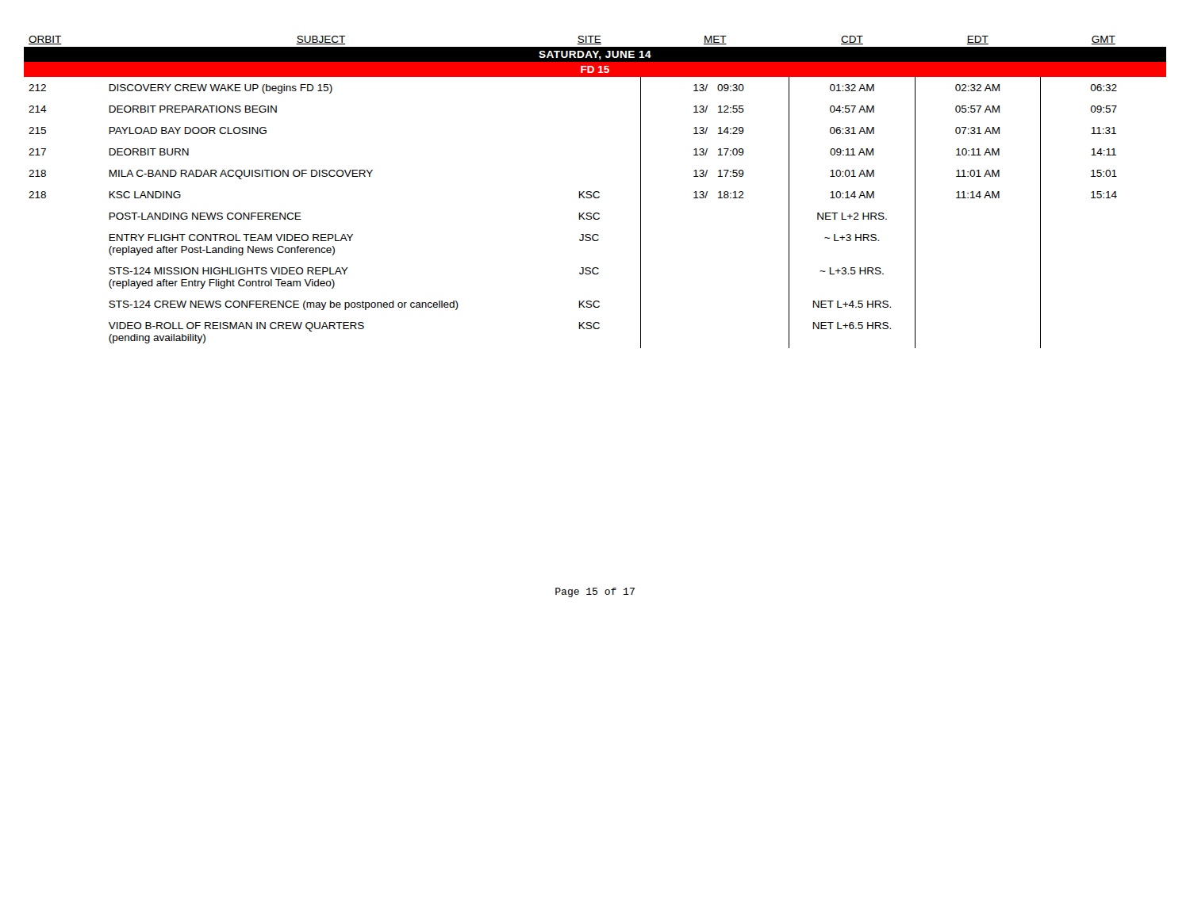| ORBIT | SUBJECT | SITE | MET | CDT | EDT | GMT |
| --- | --- | --- | --- | --- | --- | --- |
| SATURDAY, JUNE 14 |
| FD 15 |
| 212 | DISCOVERY CREW WAKE UP (begins FD 15) | | 13/ | 09:30 | 01:32 AM | 02:32 AM | 06:32 |
| 214 | DEORBIT PREPARATIONS BEGIN | | 13/ | 12:55 | 04:57 AM | 05:57 AM | 09:57 |
| 215 | PAYLOAD BAY DOOR CLOSING | | 13/ | 14:29 | 06:31 AM | 07:31 AM | 11:31 |
| 217 | DEORBIT BURN | | 13/ | 17:09 | 09:11 AM | 10:11 AM | 14:11 |
| 218 | MILA C-BAND RADAR ACQUISITION OF DISCOVERY | | 13/ | 17:59 | 10:01 AM | 11:01 AM | 15:01 |
| 218 | KSC LANDING | KSC | 13/ | 18:12 | 10:14 AM | 11:14 AM | 15:14 |
| | POST-LANDING NEWS CONFERENCE | KSC | | | NET L+2 HRS. | | |
| | ENTRY FLIGHT CONTROL TEAM VIDEO REPLAY (replayed after Post-Landing News Conference) | JSC | | | ~ L+3 HRS. | | |
| | STS-124 MISSION HIGHLIGHTS VIDEO REPLAY (replayed after Entry Flight Control Team Video) | JSC | | | ~ L+3.5 HRS. | | |
| | STS-124 CREW NEWS CONFERENCE (may be postponed or cancelled) | KSC | | | NET L+4.5 HRS. | | |
| | VIDEO B-ROLL OF REISMAN IN CREW QUARTERS (pending availability) | KSC | | | NET L+6.5 HRS. | | |
Page 15 of 17